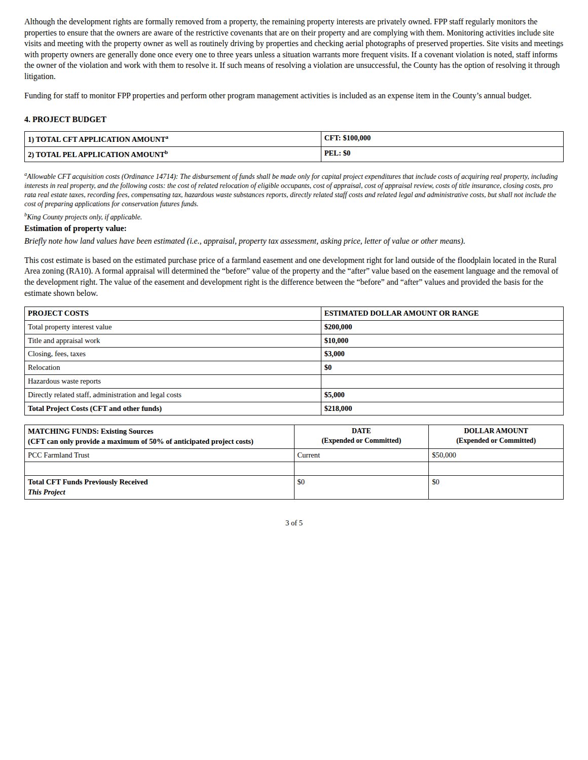Although the development rights are formally removed from a property, the remaining property interests are privately owned. FPP staff regularly monitors the properties to ensure that the owners are aware of the restrictive covenants that are on their property and are complying with them. Monitoring activities include site visits and meeting with the property owner as well as routinely driving by properties and checking aerial photographs of preserved properties. Site visits and meetings with property owners are generally done once every one to three years unless a situation warrants more frequent visits. If a covenant violation is noted, staff informs the owner of the violation and work with them to resolve it. If such means of resolving a violation are unsuccessful, the County has the option of resolving it through litigation.
Funding for staff to monitor FPP properties and perform other program management activities is included as an expense item in the County’s annual budget.
4. PROJECT BUDGET
| 1) TOTAL CFT APPLICATION AMOUNT a | CFT: $100,000 |
| 2) TOTAL PEL APPLICATION AMOUNT b | PEL: $0 |
a Allowable CFT acquisition costs (Ordinance 14714): The disbursement of funds shall be made only for capital project expenditures that include costs of acquiring real property, including interests in real property, and the following costs: the cost of related relocation of eligible occupants, cost of appraisal, cost of appraisal review, costs of title insurance, closing costs, pro rata real estate taxes, recording fees, compensating tax, hazardous waste substances reports, directly related staff costs and related legal and administrative costs, but shall not include the cost of preparing applications for conservation futures funds.
b King County projects only, if applicable.
Estimation of property value:
Briefly note how land values have been estimated (i.e., appraisal, property tax assessment, asking price, letter of value or other means).
This cost estimate is based on the estimated purchase price of a farmland easement and one development right for land outside of the floodplain located in the Rural Area zoning (RA10). A formal appraisal will determined the “before” value of the property and the “after” value based on the easement language and the removal of the development right. The value of the easement and development right is the difference between the “before” and “after” values and provided the basis for the estimate shown below.
| PROJECT COSTS | ESTIMATED DOLLAR AMOUNT OR RANGE |
| --- | --- |
| Total property interest value | $200,000 |
| Title and appraisal work | $10,000 |
| Closing, fees, taxes | $3,000 |
| Relocation | $0 |
| Hazardous waste reports | |
| Directly related staff, administration and legal costs | $5,000 |
| Total Project Costs (CFT and other funds) | $218,000 |
| MATCHING FUNDS: Existing Sources (CFT can only provide a maximum of 50% of anticipated project costs) | DATE (Expended or Committed) | DOLLAR AMOUNT (Expended or Committed) |
| --- | --- | --- |
| PCC Farmland Trust | Current | $50,000 |
| Total CFT Funds Previously Received This Project | $0 | $0 |
3 of 5